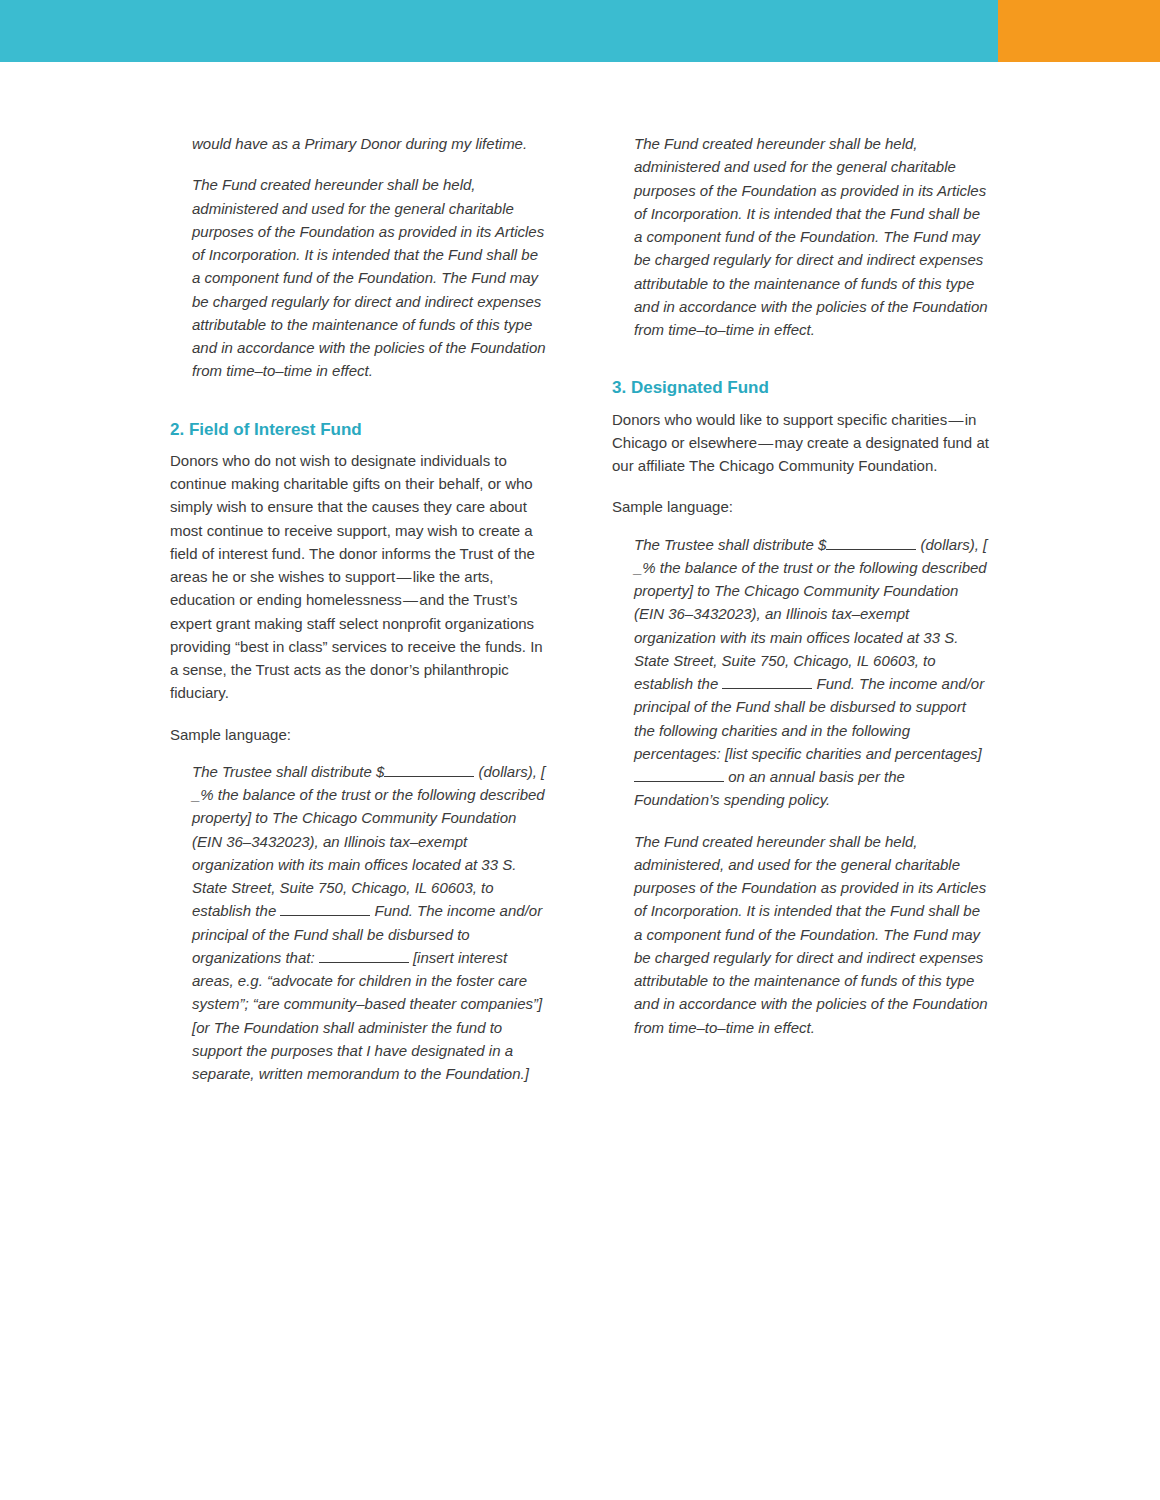would have as a Primary Donor during my lifetime.
The Fund created hereunder shall be held, administered and used for the general charitable purposes of the Foundation as provided in its Articles of Incorporation. It is intended that the Fund shall be a component fund of the Foundation. The Fund may be charged regularly for direct and indirect expenses attributable to the maintenance of funds of this type and in accordance with the policies of the Foundation from time–to–time in effect.
2. Field of Interest Fund
Donors who do not wish to designate individuals to continue making charitable gifts on their behalf, or who simply wish to ensure that the causes they care about most continue to receive support, may wish to create a field of interest fund. The donor informs the Trust of the areas he or she wishes to support — like the arts, education or ending homelessness — and the Trust’s expert grant making staff select nonprofit organizations providing “best in class” services to receive the funds. In a sense, the Trust acts as the donor’s philanthropic fiduciary.
Sample language:
The Trustee shall distribute $ (dollars), [ _% the balance of the trust or the following described property] to The Chicago Community Foundation (EIN 36–3432023), an Illinois tax–exempt organization with its main offices located at 33 S. State Street, Suite 750, Chicago, IL 60603, to establish the Fund. The income and/or principal of the Fund shall be disbursed to organizations that: [insert interest areas, e.g. “advocate for children in the foster care system”; “are community–based theater companies”] [or The Foundation shall administer the fund to support the purposes that I have designated in a separate, written memorandum to the Foundation.]
The Fund created hereunder shall be held, administered and used for the general charitable purposes of the Foundation as provided in its Articles of Incorporation. It is intended that the Fund shall be a component fund of the Foundation. The Fund may be charged regularly for direct and indirect expenses attributable to the maintenance of funds of this type and in accordance with the policies of the Foundation from time–to–time in effect.
3. Designated Fund
Donors who would like to support specific charities — in Chicago or elsewhere — may create a designated fund at our affiliate The Chicago Community Foundation.
Sample language:
The Trustee shall distribute $ (dollars), [ _% the balance of the trust or the following described property] to The Chicago Community Foundation (EIN 36–3432023), an Illinois tax–exempt organization with its main offices located at 33 S. State Street, Suite 750, Chicago, IL 60603, to establish the Fund. The income and/or principal of the Fund shall be disbursed to support the following charities and in the following percentages: [list specific charities and percentages] on an annual basis per the Foundation’s spending policy.
The Fund created hereunder shall be held, administered, and used for the general charitable purposes of the Foundation as provided in its Articles of Incorporation. It is intended that the Fund shall be a component fund of the Foundation. The Fund may be charged regularly for direct and indirect expenses attributable to the maintenance of funds of this type and in accordance with the policies of the Foundation from time–to–time in effect.